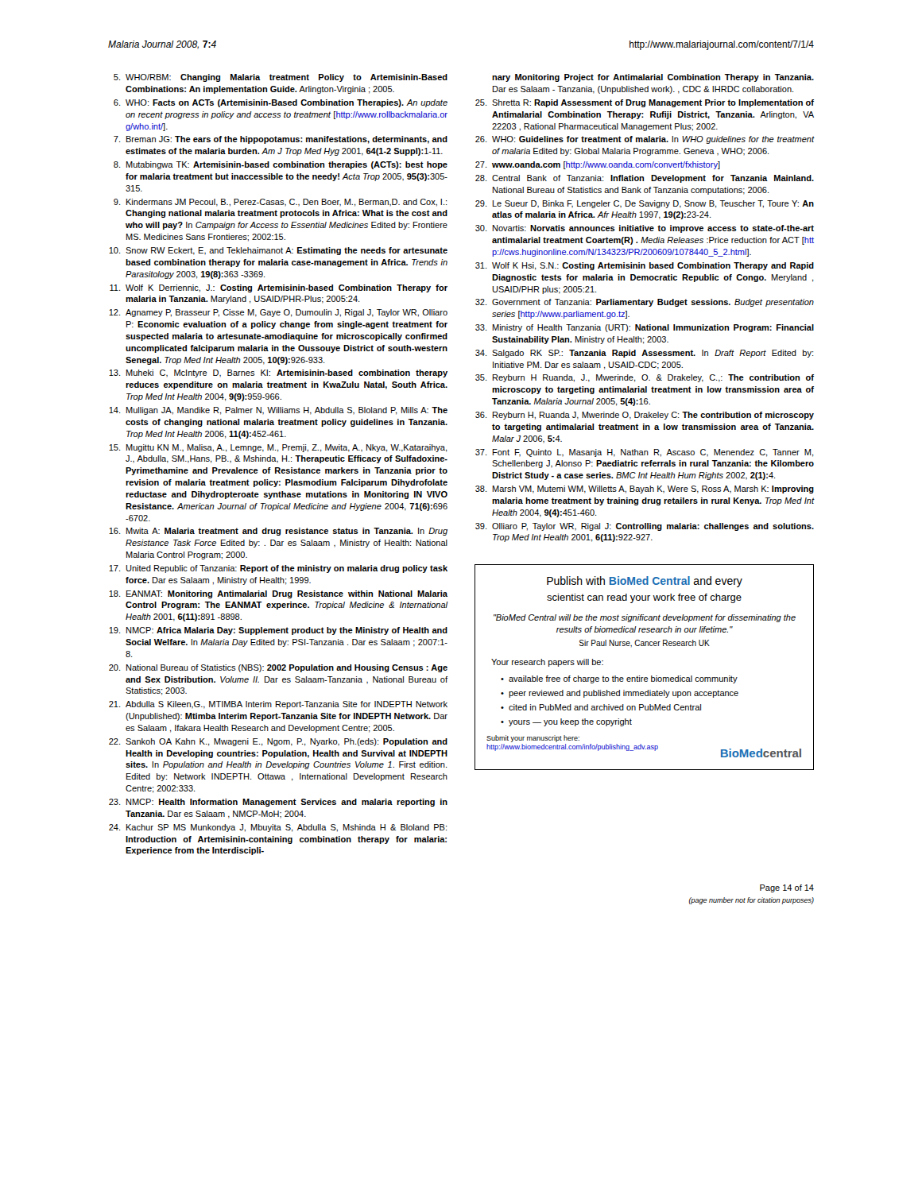Malaria Journal 2008, 7: 4
http://www.malariajournal.com/content/7/1/4
5. WHO/RBM: Changing Malaria treatment Policy to Artemisinin-Based Combinations: An implementation Guide. Arlington-Virginia ; 2005.
6. WHO: Facts on ACTs (Artemisinin-Based Combination Therapies). An update on recent progress in policy and access to treatment [http://www.rollbackmalaria.org/who.int/].
7. Breman JG: The ears of the hippopotamus: manifestations, determinants, and estimates of the malaria burden. Am J Trop Med Hyg 2001, 64(1-2 Suppl): 1-11.
8. Mutabingwa TK: Artemisinin-based combination therapies (ACTs): best hope for malaria treatment but inaccessible to the needy! Acta Trop 2005, 95(3): 305-315.
9. Kindermans JM Pecoul, B., Perez-Casas, C., Den Boer, M., Berman,D. and Cox, I.: Changing national malaria treatment protocols in Africa: What is the cost and who will pay? In Campaign for Access to Essential Medicines Edited by: Frontiere MS. Medicines Sans Frontieres; 2002:15.
10. Snow RW Eckert, E, and Teklehaimanot A: Estimating the needs for artesunate based combination therapy for malaria case-management in Africa. Trends in Parasitology 2003, 19(8): 363 -3369.
11. Wolf K Derriennic, J.: Costing Artemisinin-based Combination Therapy for malaria in Tanzania. Maryland , USAID/PHR-Plus; 2005:24.
12. Agnamey P, Brasseur P, Cisse M, Gaye O, Dumoulin J, Rigal J, Taylor WR, Olliaro P: Economic evaluation of a policy change from single-agent treatment for suspected malaria to artesunate-amodiaquine for microscopically confirmed uncomplicated falciparum malaria in the Oussouye District of south-western Senegal. Trop Med Int Health 2005, 10(9): 926-933.
13. Muheki C, McIntyre D, Barnes KI: Artemisinin-based combination therapy reduces expenditure on malaria treatment in KwaZulu Natal, South Africa. Trop Med Int Health 2004, 9(9): 959-966.
14. Mulligan JA, Mandike R, Palmer N, Williams H, Abdulla S, Bloland P, Mills A: The costs of changing national malaria treatment policy guidelines in Tanzania. Trop Med Int Health 2006, 11(4): 452-461.
15. Mugittu KN M., Malisa, A., Lemnge, M., Premji, Z., Mwita, A., Nkya, W.,Kataraihya, J., Abdulla, SM.,Hans, PB., & Mshinda, H.: Therapeutic Efficacy of Sulfadoxine-Pyrimethamine and Prevalence of Resistance markers in Tanzania prior to revision of malaria treatment policy: Plasmodium Falciparum Dihydrofolate reductase and Dihydropteroate synthase mutations in Monitoring IN VIVO Resistance. American Journal of Tropical Medicine and Hygiene 2004, 71(6): 696 -6702.
16. Mwita A: Malaria treatment and drug resistance status in Tanzania. In Drug Resistance Task Force Edited by: . Dar es Salaam , Ministry of Health: National Malaria Control Program; 2000.
17. United Republic of Tanzania: Report of the ministry on malaria drug policy task force. Dar es Salaam , Ministry of Health; 1999.
18. EANMAT: Monitoring Antimalarial Drug Resistance within National Malaria Control Program: The EANMAT experince. Tropical Medicine & International Health 2001, 6(11): 891 -8898.
19. NMCP: Africa Malaria Day: Supplement product by the Ministry of Health and Social Welfare. In Malaria Day Edited by: PSI-Tanzania . Dar es Salaam ; 2007:1-8.
20. National Bureau of Statistics (NBS): 2002 Population and Housing Census : Age and Sex Distribution. Volume II. Dar es Salaam-Tanzania , National Bureau of Statistics; 2003.
21. Abdulla S Kileen,G., MTIMBA Interim Report-Tanzania Site for INDEPTH Network (Unpublished): Mtimba Interim Report-Tanzania Site for INDEPTH Network. Dar es Salaam , Ifakara Health Research and Development Centre; 2005.
22. Sankoh OA Kahn K., Mwageni E., Ngom, P., Nyarko, Ph.(eds): Population and Health in Developing countries: Population, Health and Survival at INDEPTH sites. In Population and Health in Developing Countries Volume 1. First edition. Edited by: Network INDEPTH. Ottawa , International Development Research Centre; 2002:333.
23. NMCP: Health Information Management Services and malaria reporting in Tanzania. Dar es Salaam , NMCP-MoH; 2004.
24. Kachur SP MS Munkondya J, Mbuyita S, Abdulla S, Mshinda H & Bloland PB: Introduction of Artemisinin-containing combination therapy for malaria: Experience from the Interdiscipli-
nary Monitoring Project for Antimalarial Combination Therapy in Tanzania. Dar es Salaam - Tanzania, (Unpublished work). , CDC & IHRDC collaboration.
25. Shretta R: Rapid Assessment of Drug Management Prior to Implementation of Antimalarial Combination Therapy: Rufiji District, Tanzania. Arlington, VA 22203 , Rational Pharmaceutical Management Plus; 2002.
26. WHO: Guidelines for treatment of malaria. In WHO guidelines for the treatment of malaria Edited by: Global Malaria Programme. Geneva , WHO; 2006.
27. www.oanda.com [http://www.oanda.com/convert/fxhistory]
28. Central Bank of Tanzania: Inflation Development for Tanzania Mainland. National Bureau of Statistics and Bank of Tanzania computations; 2006.
29. Le Sueur D, Binka F, Lengeler C, De Savigny D, Snow B, Teuscher T, Toure Y: An atlas of malaria in Africa. Afr Health 1997, 19(2): 23-24.
30. Novartis: Norvatis announces initiative to improve access to state-of-the-art antimalarial treatment Coartem(R) . Media Releases :Price reduction for ACT [http://cws.huginonline.com/N/134323/PR/200609/1078440_5_2.html].
31. Wolf K Hsi, S.N.: Costing Artemisinin based Combination Therapy and Rapid Diagnostic tests for malaria in Democratic Republic of Congo. Meryland , USAID/PHR plus; 2005:21.
32. Government of Tanzania: Parliamentary Budget sessions. Budget presentation series [http://www.parliament.go.tz].
33. Ministry of Health Tanzania (URT): National Immunization Program: Financial Sustainability Plan. Ministry of Health; 2003.
34. Salgado RK SP.: Tanzania Rapid Assessment. In Draft Report Edited by: Initiative PM. Dar es salaam , USAID-CDC; 2005.
35. Reyburn H Ruanda, J., Mwerinde, O. & Drakeley, C.,: The contribution of microscopy to targeting antimalarial treatment in low transmission area of Tanzania. Malaria Journal 2005, 5(4): 16.
36. Reyburn H, Ruanda J, Mwerinde O, Drakeley C: The contribution of microscopy to targeting antimalarial treatment in a low transmission area of Tanzania. Malar J 2006, 5: 4.
37. Font F, Quinto L, Masanja H, Nathan R, Ascaso C, Menendez C, Tanner M, Schellenberg J, Alonso P: Paediatric referrals in rural Tanzania: the Kilombero District Study - a case series. BMC Int Health Hum Rights 2002, 2(1): 4.
38. Marsh VM, Mutemi WM, Willetts A, Bayah K, Were S, Ross A, Marsh K: Improving malaria home treatment by training drug retailers in rural Kenya. Trop Med Int Health 2004, 9(4): 451-460.
39. Olliaro P, Taylor WR, Rigal J: Controlling malaria: challenges and solutions. Trop Med Int Health 2001, 6(11): 922-927.
Publish with BioMed Central and every
scientist can read your work free of charge
"BioMed Central will be the most significant development for disseminating the results of biomedical research in our lifetime."
Sir Paul Nurse, Cancer Research UK
Your research papers will be:
available free of charge to the entire biomedical community
peer reviewed and published immediately upon acceptance
cited in PubMed and archived on PubMed Central
yours — you keep the copyright
Submit your manuscript here:
http://www.biomedcentral.com/info/publishing_adv.asp BioMedcentral
Page 14 of 14
(page number not for citation purposes)